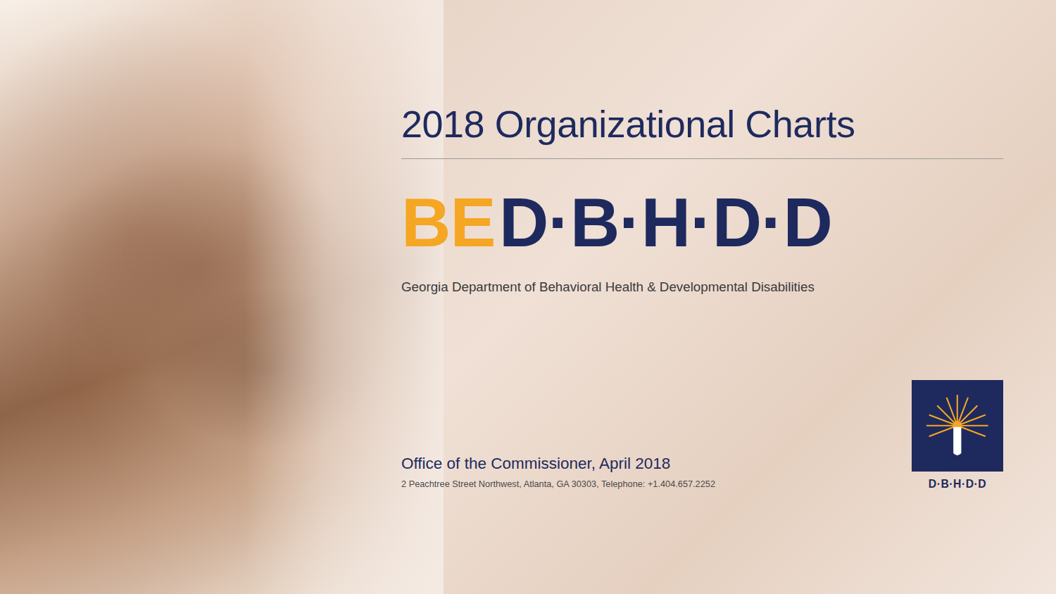2018 Organizational Charts
BE D·B·H·D·D
Georgia Department of Behavioral Health & Developmental Disabilities
Office of the Commissioner, April 2018
2 Peachtree Street Northwest, Atlanta, GA 30303, Telephone: +1.404.657.2252
D·B·H·D·D